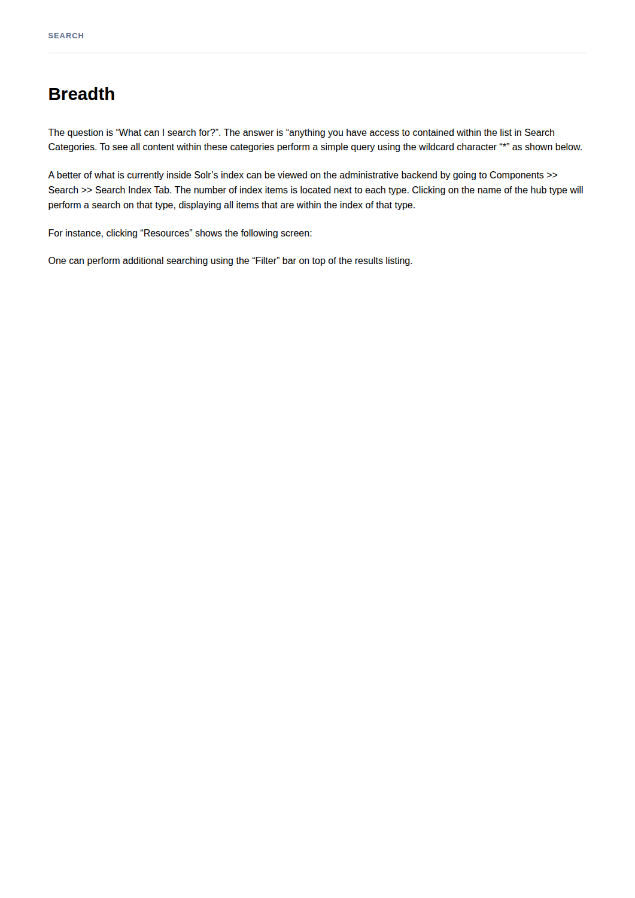SEARCH
Breadth
The question is “What can I search for?”. The answer is “anything you have access to contained within the list in Search Categories. To see all content within these categories perform a simple query using the wildcard character “*” as shown below.
A better of what is currently inside Solr’s index can be viewed on the administrative backend by going to Components >> Search >> Search Index Tab. The number of index items is located next to each type. Clicking on the name of the hub type will perform a search on that type, displaying all items that are within the index of that type.
For instance, clicking “Resources” shows the following screen:
One can perform additional searching using the “Filter” bar on top of the results listing.